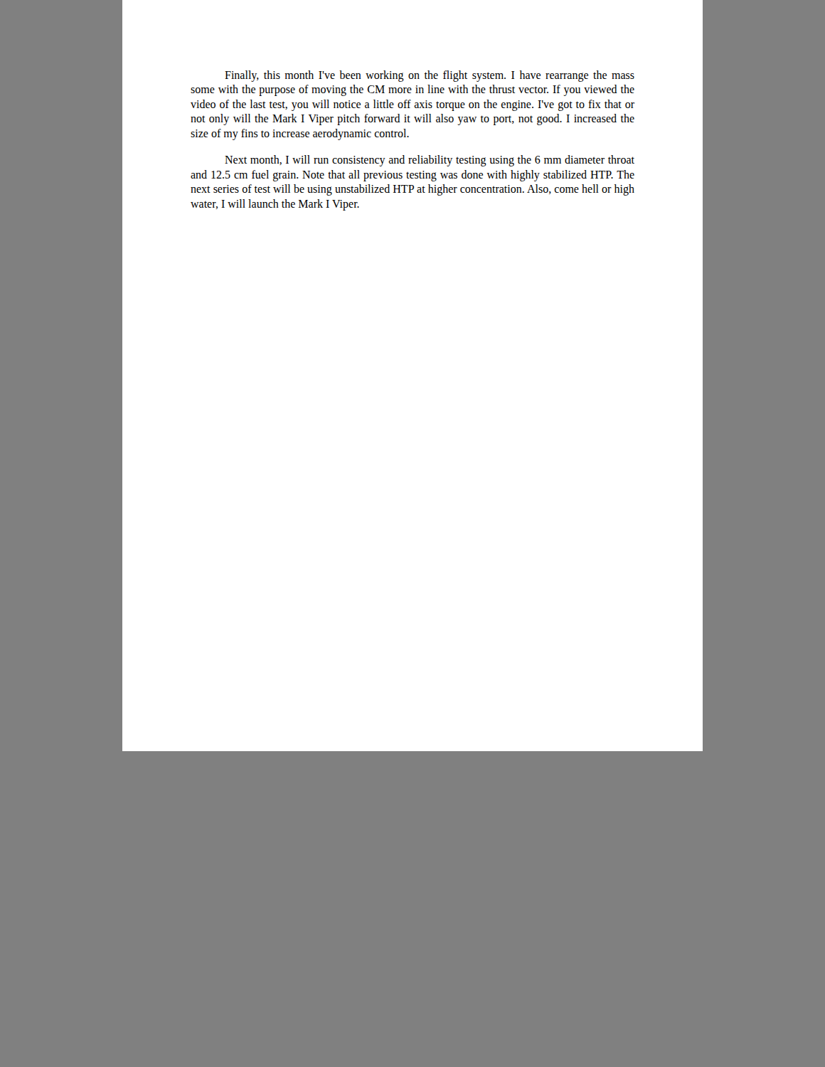Finally, this month I've been working on the flight system. I have rearrange the mass some with the purpose of moving the CM more in line with the thrust vector. If you viewed the video of the last test, you will notice a little off axis torque on the engine. I've got to fix that or not only will the Mark I Viper pitch forward it will also yaw to port, not good. I increased the size of my fins to increase aerodynamic control.
Next month, I will run consistency and reliability testing using the 6 mm diameter throat and 12.5 cm fuel grain. Note that all previous testing was done with highly stabilized HTP. The next series of test will be using unstabilized HTP at higher concentration. Also, come hell or high water, I will launch the Mark I Viper.